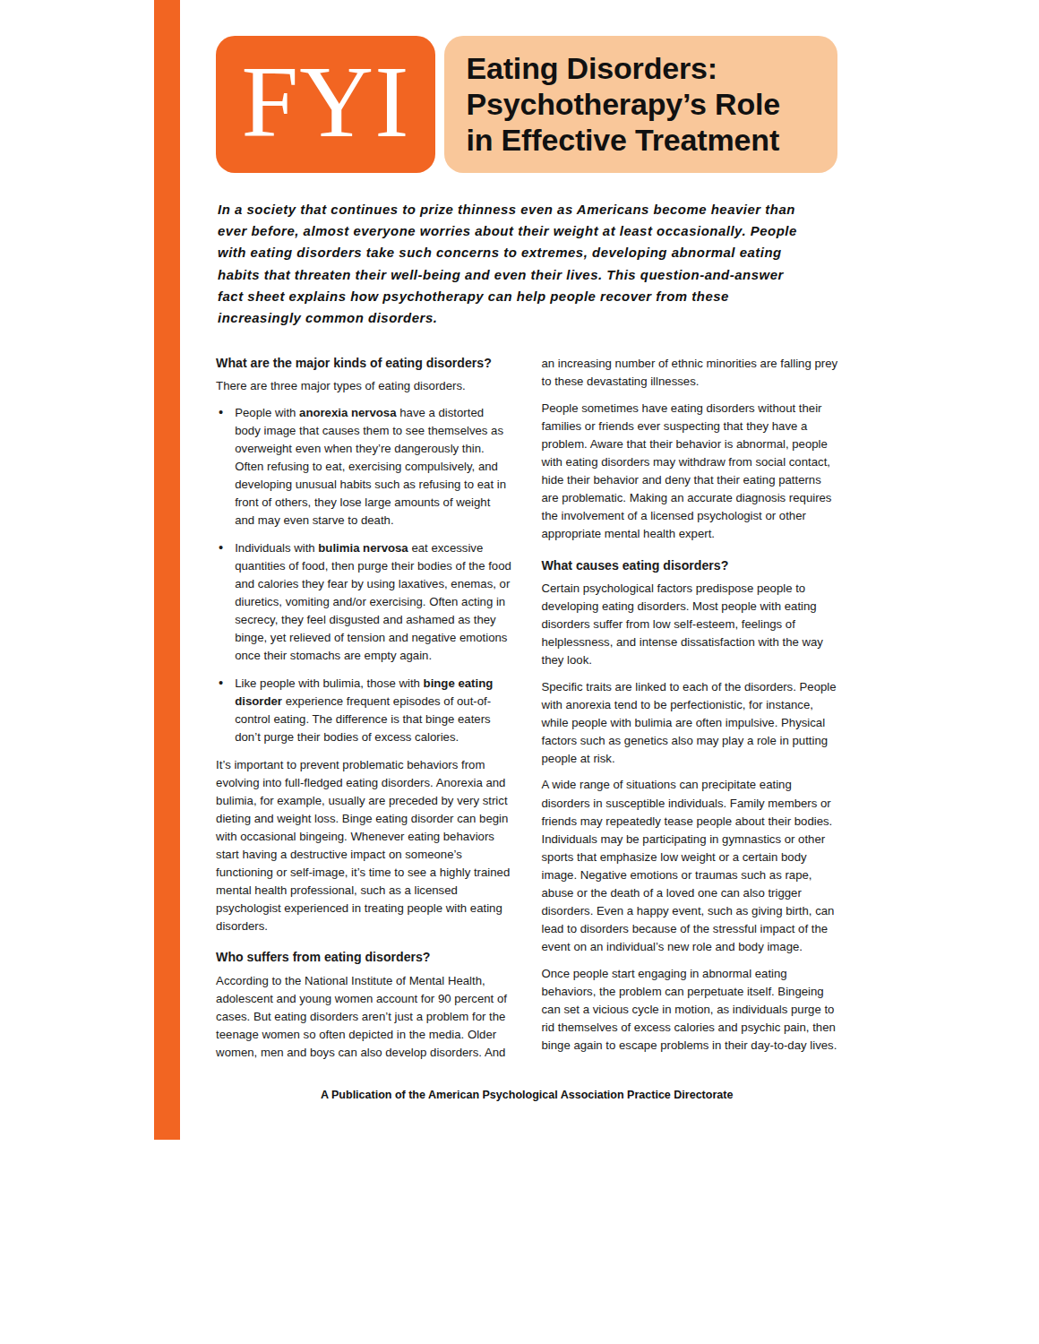FYI
Eating Disorders:
Psychotherapy’s Role
in Effective Treatment
In a society that continues to prize thinness even as Americans become heavier than ever before, almost everyone worries about their weight at least occasionally. People with eating disorders take such concerns to extremes, developing abnormal eating habits that threaten their well-being and even their lives. This question-and-answer fact sheet explains how psychotherapy can help people recover from these increasingly common disorders.
What are the major kinds of eating disorders?
There are three major types of eating disorders.
People with anorexia nervosa have a distorted body image that causes them to see themselves as overweight even when they’re dangerously thin. Often refusing to eat, exercising compulsively, and developing unusual habits such as refusing to eat in front of others, they lose large amounts of weight and may even starve to death.
Individuals with bulimia nervosa eat excessive quantities of food, then purge their bodies of the food and calories they fear by using laxatives, enemas, or diuretics, vomiting and/or exercising. Often acting in secrecy, they feel disgusted and ashamed as they binge, yet relieved of tension and negative emotions once their stomachs are empty again.
Like people with bulimia, those with binge eating disorder experience frequent episodes of out-of-control eating. The difference is that binge eaters don’t purge their bodies of excess calories.
It’s important to prevent problematic behaviors from evolving into full-fledged eating disorders. Anorexia and bulimia, for example, usually are preceded by very strict dieting and weight loss. Binge eating disorder can begin with occasional bingeing. Whenever eating behaviors start having a destructive impact on someone’s functioning or self-image, it’s time to see a highly trained mental health professional, such as a licensed psychologist experienced in treating people with eating disorders.
Who suffers from eating disorders?
According to the National Institute of Mental Health, adolescent and young women account for 90 percent of cases. But eating disorders aren’t just a problem for the teenage women so often depicted in the media. Older women, men and boys can also develop disorders. And an increasing number of ethnic minorities are falling prey to these devastating illnesses.
People sometimes have eating disorders without their families or friends ever suspecting that they have a problem. Aware that their behavior is abnormal, people with eating disorders may withdraw from social contact, hide their behavior and deny that their eating patterns are problematic. Making an accurate diagnosis requires the involvement of a licensed psychologist or other appropriate mental health expert.
What causes eating disorders?
Certain psychological factors predispose people to developing eating disorders. Most people with eating disorders suffer from low self-esteem, feelings of helplessness, and intense dissatisfaction with the way they look.
Specific traits are linked to each of the disorders. People with anorexia tend to be perfectionistic, for instance, while people with bulimia are often impulsive. Physical factors such as genetics also may play a role in putting people at risk.
A wide range of situations can precipitate eating disorders in susceptible individuals. Family members or friends may repeatedly tease people about their bodies. Individuals may be participating in gymnastics or other sports that emphasize low weight or a certain body image. Negative emotions or traumas such as rape, abuse or the death of a loved one can also trigger disorders. Even a happy event, such as giving birth, can lead to disorders because of the stressful impact of the event on an individual’s new role and body image.
Once people start engaging in abnormal eating behaviors, the problem can perpetuate itself. Bingeing can set a vicious cycle in motion, as individuals purge to rid themselves of excess calories and psychic pain, then binge again to escape problems in their day-to-day lives.
A Publication of the American Psychological Association Practice Directorate